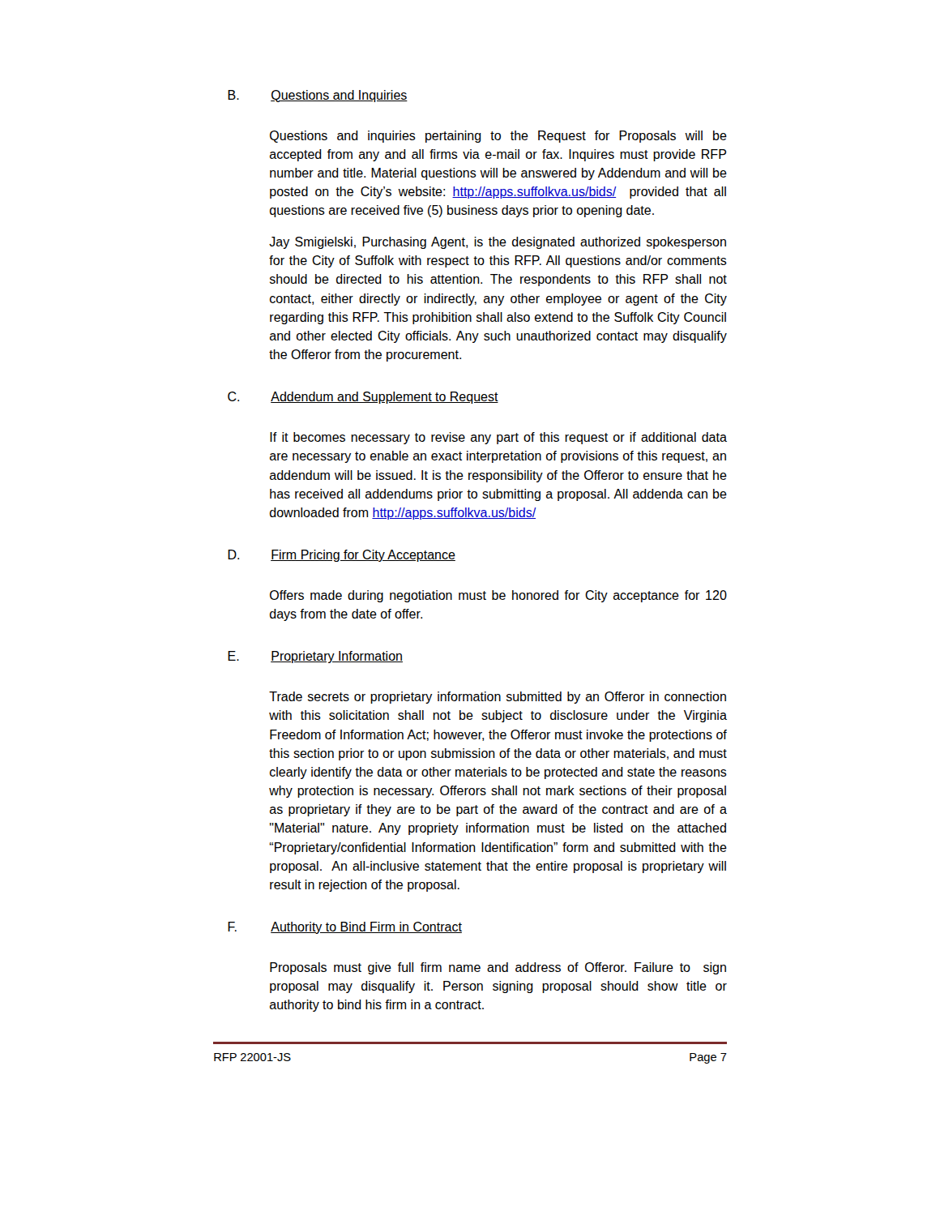B.
Questions and Inquiries
Questions and inquiries pertaining to the Request for Proposals will be accepted from any and all firms via e-mail or fax. Inquires must provide RFP number and title. Material questions will be answered by Addendum and will be posted on the City’s website: http://apps.suffolkva.us/bids/ provided that all questions are received five (5) business days prior to opening date.
Jay Smigielski, Purchasing Agent, is the designated authorized spokesperson for the City of Suffolk with respect to this RFP. All questions and/or comments should be directed to his attention. The respondents to this RFP shall not contact, either directly or indirectly, any other employee or agent of the City regarding this RFP. This prohibition shall also extend to the Suffolk City Council and other elected City officials. Any such unauthorized contact may disqualify the Offeror from the procurement.
C.
Addendum and Supplement to Request
If it becomes necessary to revise any part of this request or if additional data are necessary to enable an exact interpretation of provisions of this request, an addendum will be issued. It is the responsibility of the Offeror to ensure that he has received all addendums prior to submitting a proposal. All addenda can be downloaded from http://apps.suffolkva.us/bids/
D.
Firm Pricing for City Acceptance
Offers made during negotiation must be honored for City acceptance for 120 days from the date of offer.
E.
Proprietary Information
Trade secrets or proprietary information submitted by an Offeror in connection with this solicitation shall not be subject to disclosure under the Virginia Freedom of Information Act; however, the Offeror must invoke the protections of this section prior to or upon submission of the data or other materials, and must clearly identify the data or other materials to be protected and state the reasons why protection is necessary. Offerors shall not mark sections of their proposal as proprietary if they are to be part of the award of the contract and are of a "Material" nature. Any propriety information must be listed on the attached “Proprietary/confidential Information Identification” form and submitted with the proposal. An all-inclusive statement that the entire proposal is proprietary will result in rejection of the proposal.
F.
Authority to Bind Firm in Contract
Proposals must give full firm name and address of Offeror. Failure to sign proposal may disqualify it. Person signing proposal should show title or authority to bind his firm in a contract.
RFP 22001-JS Page 7